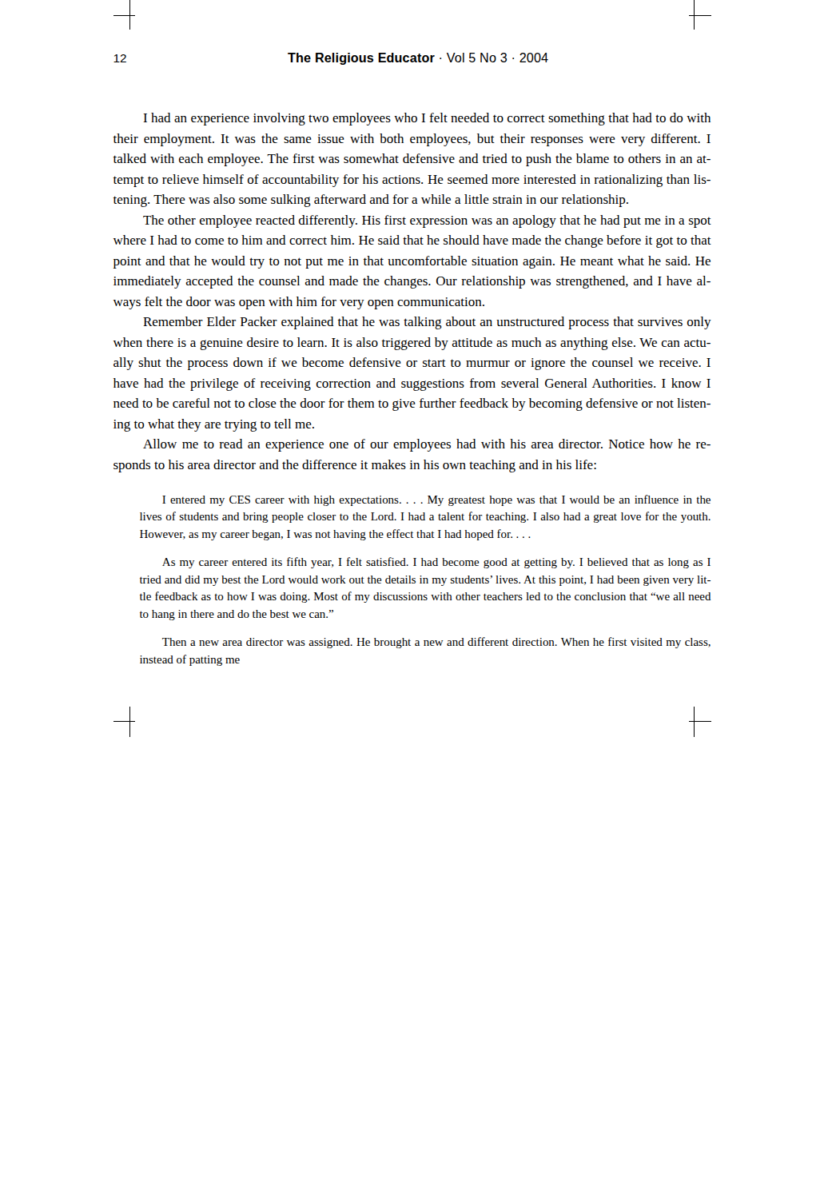12 The Religious Educator · Vol 5 No 3 · 2004
I had an experience involving two employees who I felt needed to correct something that had to do with their employment. It was the same issue with both employees, but their responses were very different. I talked with each employee. The first was somewhat defensive and tried to push the blame to others in an attempt to relieve himself of accountability for his actions. He seemed more interested in rationalizing than listening. There was also some sulking afterward and for a while a little strain in our relationship.
The other employee reacted differently. His first expression was an apology that he had put me in a spot where I had to come to him and correct him. He said that he should have made the change before it got to that point and that he would try to not put me in that uncomfortable situation again. He meant what he said. He immediately accepted the counsel and made the changes. Our relationship was strengthened, and I have always felt the door was open with him for very open communication.
Remember Elder Packer explained that he was talking about an unstructured process that survives only when there is a genuine desire to learn. It is also triggered by attitude as much as anything else. We can actually shut the process down if we become defensive or start to murmur or ignore the counsel we receive. I have had the privilege of receiving correction and suggestions from several General Authorities. I know I need to be careful not to close the door for them to give further feedback by becoming defensive or not listening to what they are trying to tell me.
Allow me to read an experience one of our employees had with his area director. Notice how he responds to his area director and the difference it makes in his own teaching and in his life:
I entered my CES career with high expectations. . . . My greatest hope was that I would be an influence in the lives of students and bring people closer to the Lord. I had a talent for teaching. I also had a great love for the youth. However, as my career began, I was not having the effect that I had hoped for. . . .
As my career entered its fifth year, I felt satisfied. I had become good at getting by. I believed that as long as I tried and did my best the Lord would work out the details in my students’ lives. At this point, I had been given very little feedback as to how I was doing. Most of my discussions with other teachers led to the conclusion that “we all need to hang in there and do the best we can.”
Then a new area director was assigned. He brought a new and different direction. When he first visited my class, instead of patting me